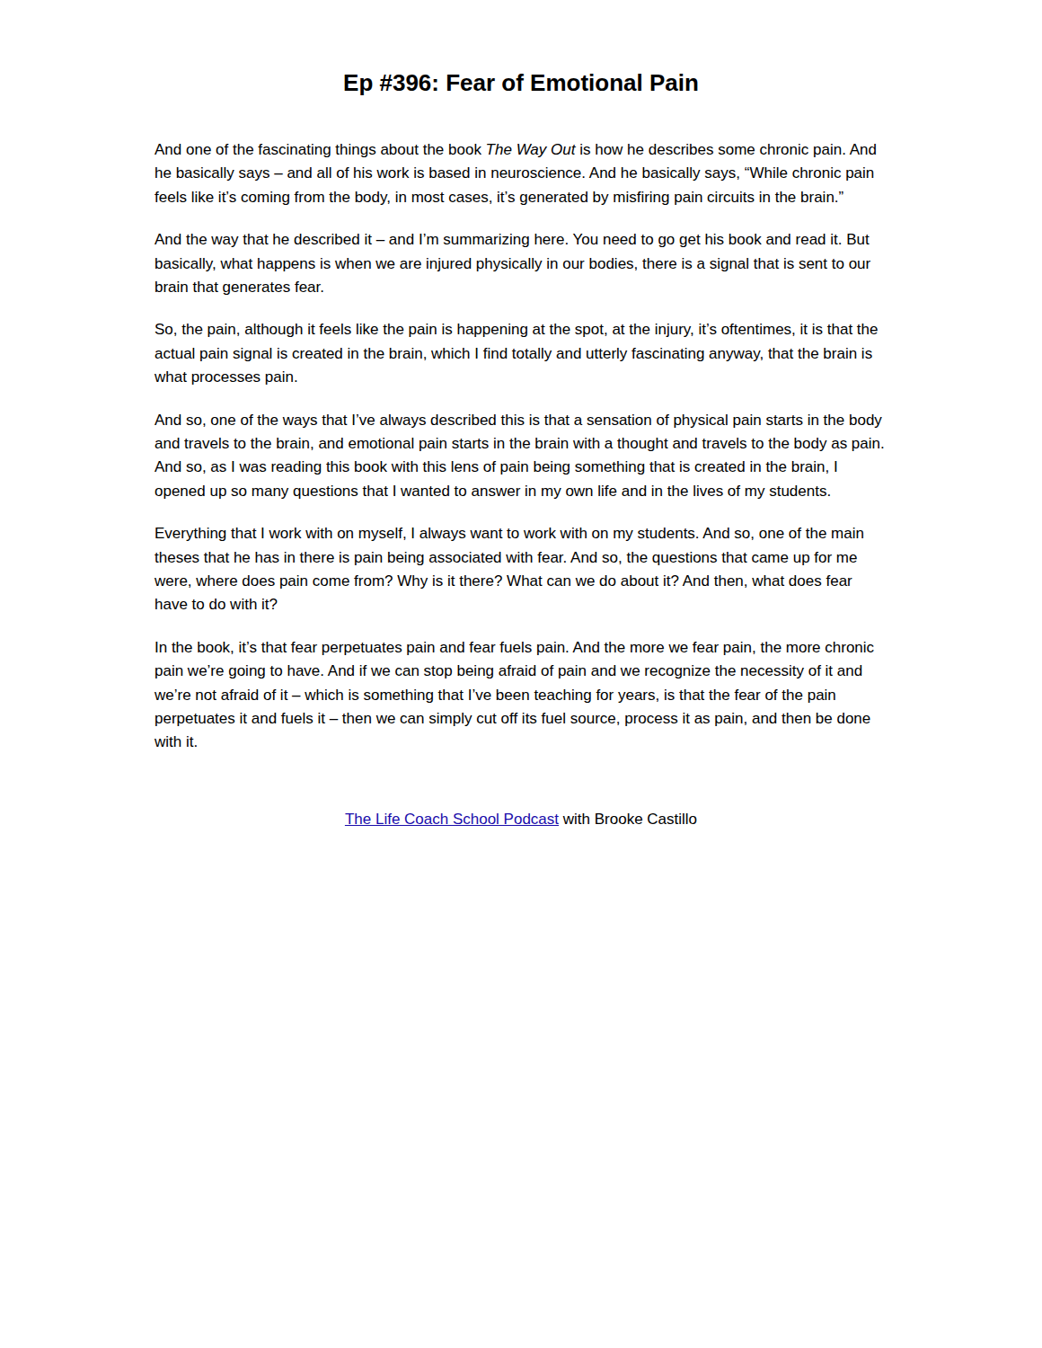Ep #396: Fear of Emotional Pain
And one of the fascinating things about the book The Way Out is how he describes some chronic pain. And he basically says – and all of his work is based in neuroscience. And he basically says, “While chronic pain feels like it’s coming from the body, in most cases, it’s generated by misfiring pain circuits in the brain.”
And the way that he described it – and I’m summarizing here. You need to go get his book and read it. But basically, what happens is when we are injured physically in our bodies, there is a signal that is sent to our brain that generates fear.
So, the pain, although it feels like the pain is happening at the spot, at the injury, it’s oftentimes, it is that the actual pain signal is created in the brain, which I find totally and utterly fascinating anyway, that the brain is what processes pain.
And so, one of the ways that I’ve always described this is that a sensation of physical pain starts in the body and travels to the brain, and emotional pain starts in the brain with a thought and travels to the body as pain. And so, as I was reading this book with this lens of pain being something that is created in the brain, I opened up so many questions that I wanted to answer in my own life and in the lives of my students.
Everything that I work with on myself, I always want to work with on my students. And so, one of the main theses that he has in there is pain being associated with fear. And so, the questions that came up for me were, where does pain come from? Why is it there? What can we do about it? And then, what does fear have to do with it?
In the book, it’s that fear perpetuates pain and fear fuels pain. And the more we fear pain, the more chronic pain we’re going to have. And if we can stop being afraid of pain and we recognize the necessity of it and we’re not afraid of it – which is something that I’ve been teaching for years, is that the fear of the pain perpetuates it and fuels it – then we can simply cut off its fuel source, process it as pain, and then be done with it.
The Life Coach School Podcast with Brooke Castillo